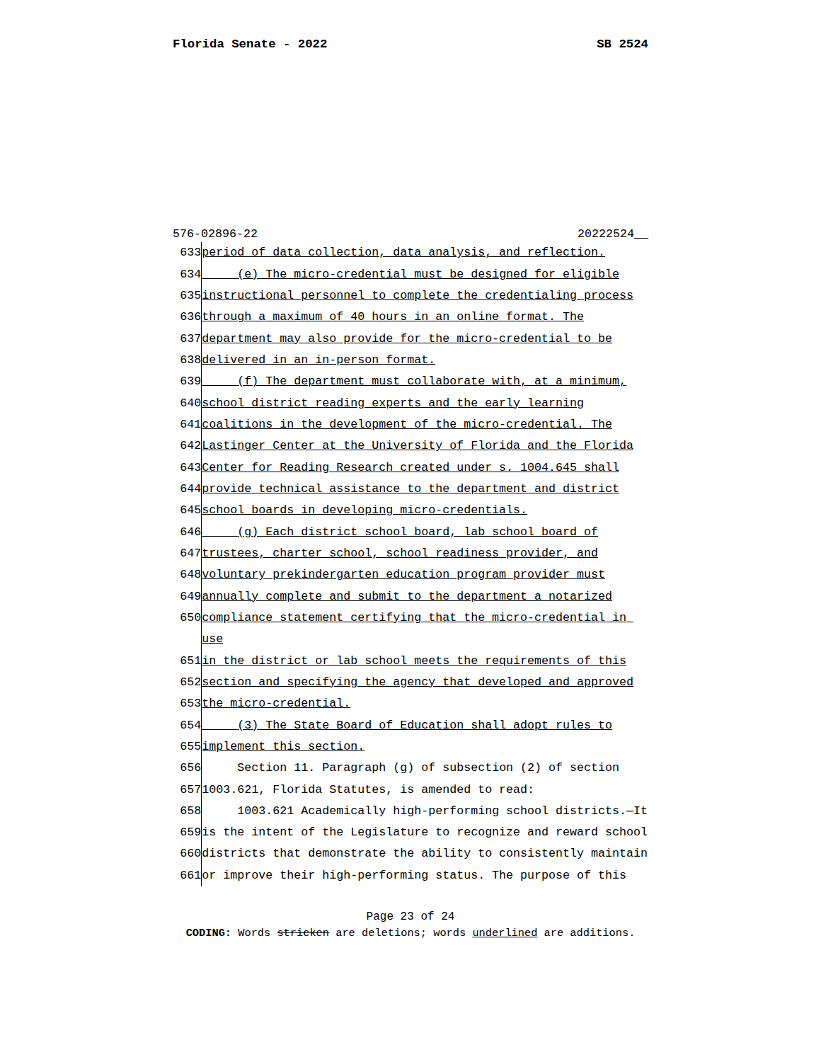Florida Senate - 2022 SB 2524
576-02896-22 20222524__
| 633 | period of data collection, data analysis, and reflection. |
| 634 | (e) The micro-credential must be designed for eligible |
| 635 | instructional personnel to complete the credentialing process |
| 636 | through a maximum of 40 hours in an online format. The |
| 637 | department may also provide for the micro-credential to be |
| 638 | delivered in an in-person format. |
| 639 | (f) The department must collaborate with, at a minimum, |
| 640 | school district reading experts and the early learning |
| 641 | coalitions in the development of the micro-credential. The |
| 642 | Lastinger Center at the University of Florida and the Florida |
| 643 | Center for Reading Research created under s. 1004.645 shall |
| 644 | provide technical assistance to the department and district |
| 645 | school boards in developing micro-credentials. |
| 646 | (g) Each district school board, lab school board of |
| 647 | trustees, charter school, school readiness provider, and |
| 648 | voluntary prekindergarten education program provider must |
| 649 | annually complete and submit to the department a notarized |
| 650 | compliance statement certifying that the micro-credential in use |
| 651 | in the district or lab school meets the requirements of this |
| 652 | section and specifying the agency that developed and approved |
| 653 | the micro-credential. |
| 654 | (3) The State Board of Education shall adopt rules to |
| 655 | implement this section. |
| 656 | Section 11. Paragraph (g) of subsection (2) of section |
| 657 | 1003.621, Florida Statutes, is amended to read: |
| 658 | 1003.621 Academically high-performing school districts.—It |
| 659 | is the intent of the Legislature to recognize and reward school |
| 660 | districts that demonstrate the ability to consistently maintain |
| 661 | or improve their high-performing status. The purpose of this |
Page 23 of 24
CODING: Words stricken are deletions; words underlined are additions.